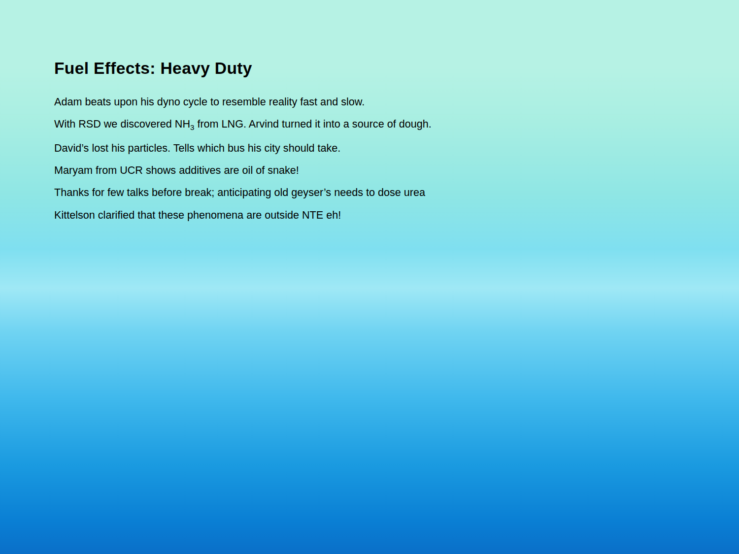Fuel Effects: Heavy Duty
Adam beats upon his dyno cycle to resemble reality fast and slow.
With RSD we discovered NH3 from LNG. Arvind turned it into a source of dough.
David’s lost his particles. Tells which bus his city should take.
Maryam from UCR shows additives are oil of snake!
Thanks for few talks before break; anticipating old geyser’s needs to dose urea
Kittelson clarified that these phenomena are outside NTE eh!